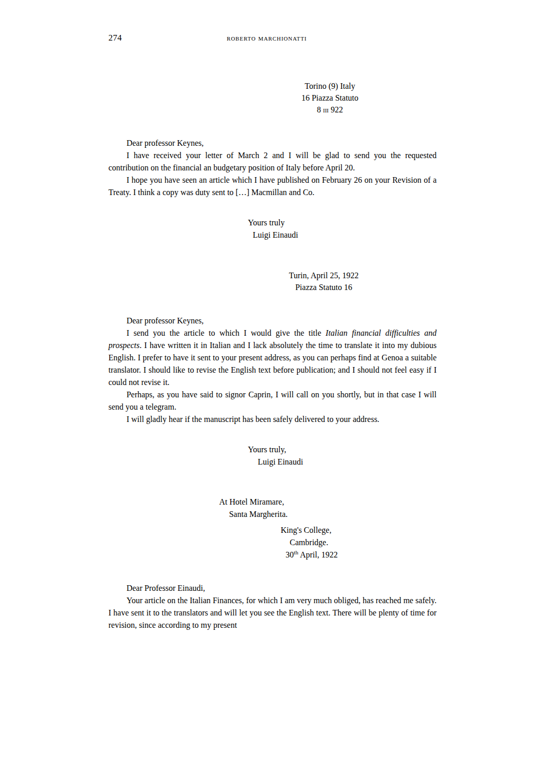274 Roberto Marchionatti
Torino (9) Italy
16 Piazza Statuto
8 III 922
Dear professor Keynes,
I have received your letter of March 2 and I will be glad to send you the requested contribution on the financial an budgetary position of Italy before April 20.
I hope you have seen an article which I have published on February 26 on your Revision of a Treaty. I think a copy was duty sent to […] Macmillan and Co.
Yours truly
Luigi Einaudi
Turin, April 25, 1922
Piazza Statuto 16
Dear professor Keynes,
I send you the article to which I would give the title Italian financial difficulties and prospects. I have written it in Italian and I lack absolutely the time to translate it into my dubious English. I prefer to have it sent to your present address, as you can perhaps find at Genoa a suitable translator. I should like to revise the English text before publication; and I should not feel easy if I could not revise it.
Perhaps, as you have said to signor Caprin, I will call on you shortly, but in that case I will send you a telegram.
I will gladly hear if the manuscript has been safely delivered to your address.
Yours truly,
Luigi Einaudi
At Hotel Miramare,
Santa Margherita.
King's College,
Cambridge.
30th April, 1922
Dear Professor Einaudi,
Your article on the Italian Finances, for which I am very much obliged, has reached me safely. I have sent it to the translators and will let you see the English text. There will be plenty of time for revision, since according to my present